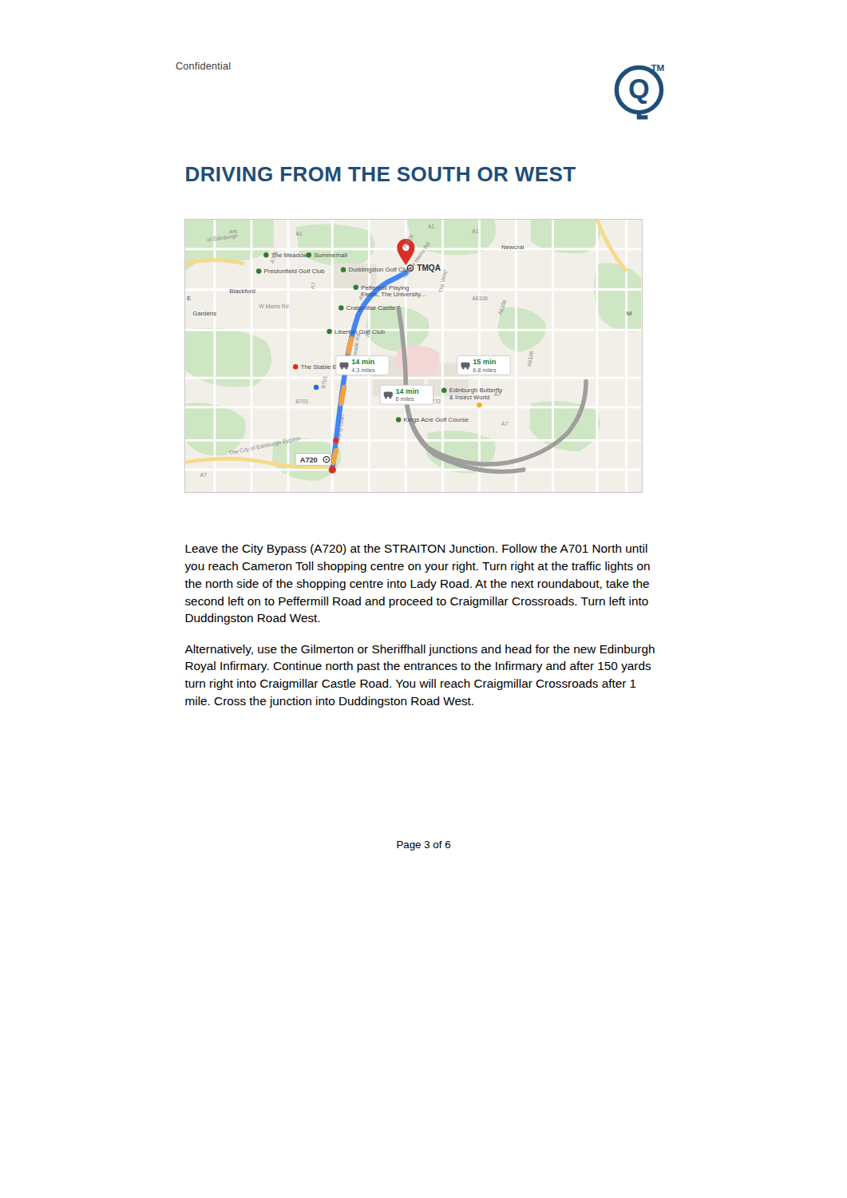Confidential
Q TM
DRIVING FROM THE SOUTH OR WEST
TMQA The Meadows Summerhall Prestonfield Golf Club Duddingston Golf Club Peffermill Playing Fields, The University... Craigmillar Castle Liberton Golf Club The Stable Bar Edinburgh Butterfly & Insect World Kings Acre Golf Course Blackford E Gardens Newcrai M of Edinburgh ark A1 A1 A1 A701 A7 A7 A6106 The Wisp A6106 A6106 A7 Lasswade Rd B701 B701 Lang Loan A772 A7 A7 A6106 The City of Edinburgh Bypass A7 W Mains Rd Niddrie Mains Rd A720 14 min 4.3 miles 14 min 6 miles 15 min 6.8 miles
Leave the City Bypass (A720) at the STRAITON Junction. Follow the A701 North until you reach Cameron Toll shopping centre on your right. Turn right at the traffic lights on the north side of the shopping centre into Lady Road. At the next roundabout, take the second left on to Peffermill Road and proceed to Craigmillar Crossroads. Turn left into Duddingston Road West.
Alternatively, use the Gilmerton or Sheriffhall junctions and head for the new Edinburgh Royal Infirmary. Continue north past the entrances to the Infirmary and after 150 yards turn right into Craigmillar Castle Road. You will reach Craigmillar Crossroads after 1 mile. Cross the junction into Duddingston Road West.
Page 3 of 6